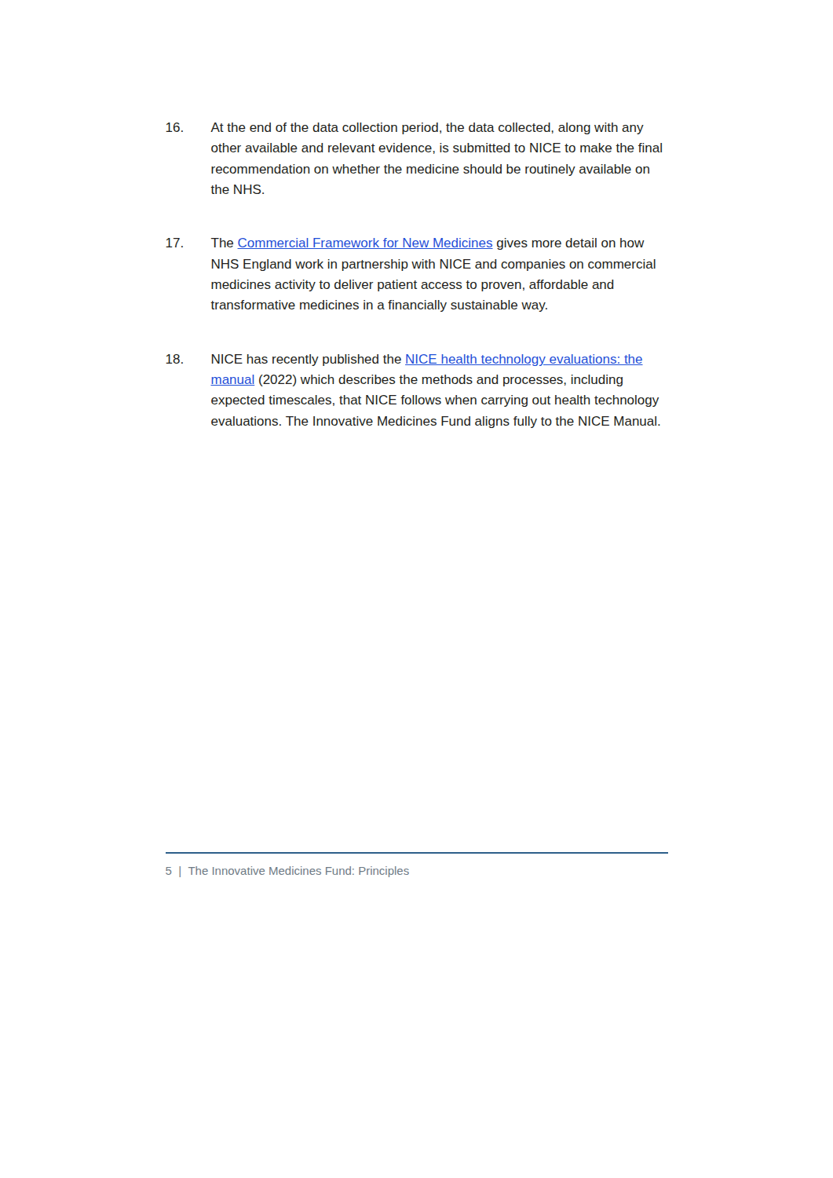16. At the end of the data collection period, the data collected, along with any other available and relevant evidence, is submitted to NICE to make the final recommendation on whether the medicine should be routinely available on the NHS.
17. The Commercial Framework for New Medicines gives more detail on how NHS England work in partnership with NICE and companies on commercial medicines activity to deliver patient access to proven, affordable and transformative medicines in a financially sustainable way.
18. NICE has recently published the NICE health technology evaluations: the manual (2022) which describes the methods and processes, including expected timescales, that NICE follows when carrying out health technology evaluations. The Innovative Medicines Fund aligns fully to the NICE Manual.
5 | The Innovative Medicines Fund: Principles